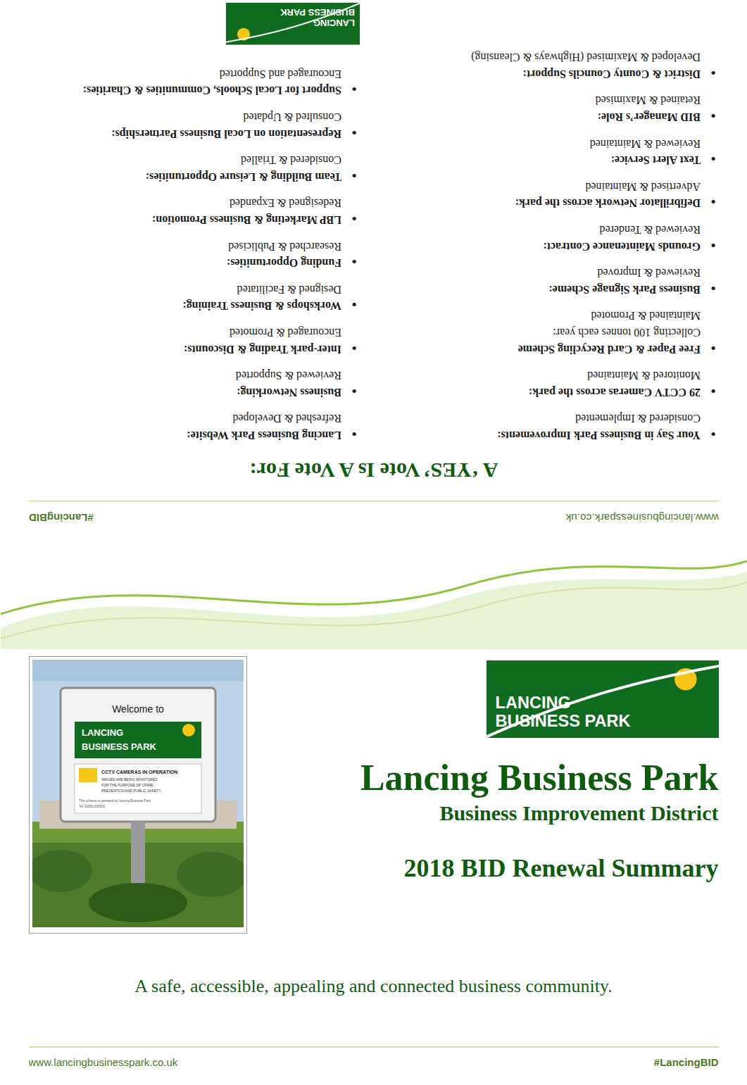www.lancingbusinesspark.co.uk #LancingBID
A ‘YES’ Vote Is A Vote For:
Your Say in Business Park Improvements: Considered & Implemented
29 CCTV Cameras across the park: Monitored & Maintained
Free Paper & Card Recycling Scheme Collecting 100 tonnes each year: Maintained & Promoted
Business Park Signage Scheme: Reviewed & Improved
Grounds Maintenance Contract: Reviewed & Tendered
Defibrillator Network across the park: Advertised & Maintained
Text Alert Service: Reviewed & Maintained
BID Manager’s Role: Retained & Maximised
District & County Councils Support: Developed & Maximised (Highways & Cleansing)
Lancing Business Park Website: Refreshed & Developed
Business Networking: Reviewed & Supported
Inter-park Trading & Discounts: Encouraged & Promoted
Workshops & Business Training: Designed & Facilitated
Funding Opportunities: Researched & Publicised
LBP Marketing & Business Promotion: Redesigned & Expanded
Team Building & Leisure Opportunities: Considered & Trialled
Representation on Local Business Partnerships: Consulted & Updated
Support for Local Schools, Communities & Charities: Encouraged and Supported
LANCING BUSINESS PARK
Welcome to LANCING BUSINESS PARK CCTV CAMERAS IN OPERATION IMAGES ARE BEING MONITORED FOR THE PURPOSE OF CRIME PREVENTION AND PUBLIC SAFETY This scheme is operated by Lancing Business Park Tel: 01903 000000
LANCING BUSINESS PARK
Lancing Business Park
Business Improvement District
2018 BID Renewal Summary
A safe, accessible, appealing and connected business community.
www.lancingbusinesspark.co.uk #LancingBID